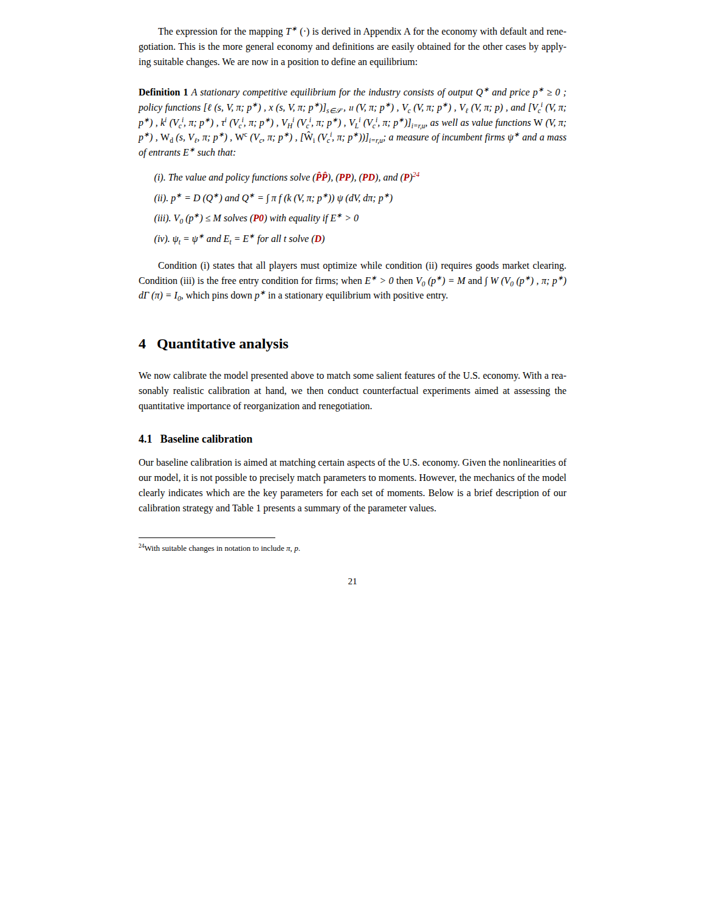The expression for the mapping T∗ (·) is derived in Appendix A for the economy with default and renegotiation. This is the more general economy and definitions are easily obtained for the other cases by applying suitable changes. We are now in a position to define an equilibrium:
Definition 1 A stationary competitive equilibrium for the industry consists of output Q∗ and price p∗ ≥ 0 ; policy functions [ℓ (s, V, π; p∗) , x (s, V, π; p∗)]s∈𝒮 , 𝔲 (V, π; p∗) , Vc (V, π; p∗) , Vℓ (V, π; p) , and [Vci (V, π; p∗) , ki (Vci, π; p∗) , τi (Vci, π; p∗) , VHi (Vci, π; p∗) , VLi (Vci, π; p∗)]i=r,u, as well as value functions W (V, π; p∗) , Wd (s, Vℓ, π; p∗) , Wc (Vc, π; p∗) , [Ŵi (Vci, π; p∗))]i=r,u; a measure of incumbent firms ψ∗ and a mass of entrants E∗ such that:
(i). The value and policy functions solve (P̂P̂), (PP), (PD), and (P)24
(ii). p∗ = D (Q∗) and Q∗ = ∫ π f (k (V, π; p∗)) ψ (dV, dπ; p∗)
(iii). V0 (p∗) ≤ M solves (P0) with equality if E∗ > 0
(iv). ψt = ψ∗ and Et = E∗ for all t solve (D)
Condition (i) states that all players must optimize while condition (ii) requires goods market clearing. Condition (iii) is the free entry condition for firms; when E∗ > 0 then V0 (p∗) = M and ∫ W (V0 (p∗) , π; p∗) dΓ (π) = I0, which pins down p∗ in a stationary equilibrium with positive entry.
4 Quantitative analysis
We now calibrate the model presented above to match some salient features of the U.S. economy. With a reasonably realistic calibration at hand, we then conduct counterfactual experiments aimed at assessing the quantitative importance of reorganization and renegotiation.
4.1 Baseline calibration
Our baseline calibration is aimed at matching certain aspects of the U.S. economy. Given the nonlinearities of our model, it is not possible to precisely match parameters to moments. However, the mechanics of the model clearly indicates which are the key parameters for each set of moments. Below is a brief description of our calibration strategy and Table 1 presents a summary of the parameter values.
24With suitable changes in notation to include π, p.
21